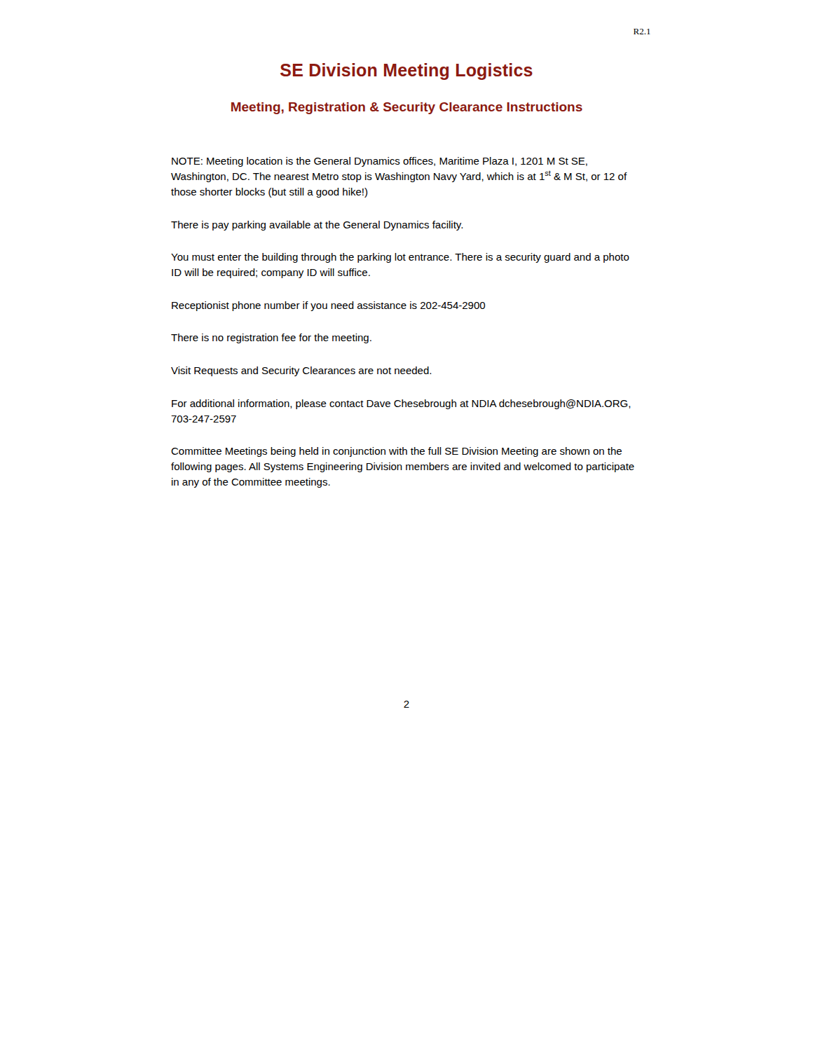R2.1
SE Division Meeting Logistics
Meeting, Registration & Security Clearance Instructions
NOTE: Meeting location is the General Dynamics offices, Maritime Plaza I, 1201 M St SE, Washington, DC. The nearest Metro stop is Washington Navy Yard, which is at 1st & M St, or 12 of those shorter blocks (but still a good hike!)
There is pay parking available at the General Dynamics facility.
You must enter the building through the parking lot entrance. There is a security guard and a photo ID will be required; company ID will suffice.
Receptionist phone number if you need assistance is 202-454-2900
There is no registration fee for the meeting.
Visit Requests and Security Clearances are not needed.
For additional information, please contact Dave Chesebrough at NDIA dchesebrough@NDIA.ORG, 703-247-2597
Committee Meetings being held in conjunction with the full SE Division Meeting are shown on the following pages. All Systems Engineering Division members are invited and welcomed to participate in any of the Committee meetings.
2